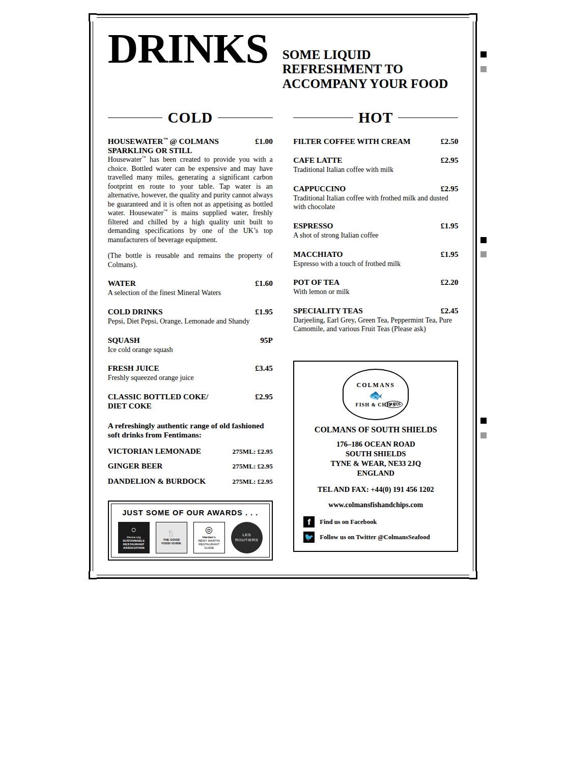DRINKS
Some liquid refreshment to accompany your food
COLD
HOUSEWATER™ @ COLMANS
SPARKLING OR STILL £1.00
Housewater™ has been created to provide you with a choice. Bottled water can be expensive and may have travelled many miles, generating a significant carbon footprint en route to your table. Tap water is an alternative, however, the quality and purity cannot always be guaranteed and it is often not as appetising as bottled water. Housewater™ is mains supplied water, freshly filtered and chilled by a high quality unit built to demanding specifications by one of the UK’s top manufacturers of beverage equipment.
(The bottle is reusable and remains the property of Colmans).
WATER £1.60
A selection of the finest Mineral Waters
COLD DRINKS £1.95
Pepsi, Diet Pepsi, Orange, Lemonade and Shandy
SQUASH 95p
Ice cold orange squash
FRESH JUICE £3.45
Freshly squeezed orange juice
CLASSIC BOTTLED COKE/
DIET COKE £2.95
A refreshingly authentic range of old fashioned soft drinks from Fentimans:
VICTORIAN LEMONADE 275ml: £2.95
GINGER BEER 275ml: £2.95
DANDELION & BURDOCK 275ml: £2.95
JUST SOME OF OUR AWARDS . . .
○ thesra.org SUSTAINABLE
RESTAURANT
ASSOCIATION
🍴 THE GOOD
FOOD GUIDE
◎ Harden’s RÉMY MARTIN
RESTAURANT GUIDE
LES
ROUTIERS
HOT
FILTER COFFEE WITH CREAM £2.50
CAFE LATTE £2.95
Traditional Italian coffee with milk
CAPPUCCINO £2.95
Traditional Italian coffee with frothed milk and dusted with chocolate
ESPRESSO £1.95
A shot of strong Italian coffee
MACCHIATO £1.95
Espresso with a touch of frothed milk
POT OF TEA £2.20
With lemon or milk
SPECIALITY TEAS £2.45
Darjeeling, Earl Grey, Green Tea, Peppermint Tea, Pure Camomile, and various Fruit Teas (Please ask)
COLMANS 🐟 FISH & CHIPS Est 1926
COLMANS OF SOUTH SHIELDS
176–186 OCEAN ROAD
SOUTH SHIELDS
TYNE & WEAR, NE33 2JQ
ENGLAND
TEL AND FAX: +44(0) 191 456 1202
www.colmansfishandchips.com
f Find us on Facebook
🐦 Follow us on Twitter @ColmansSeafood